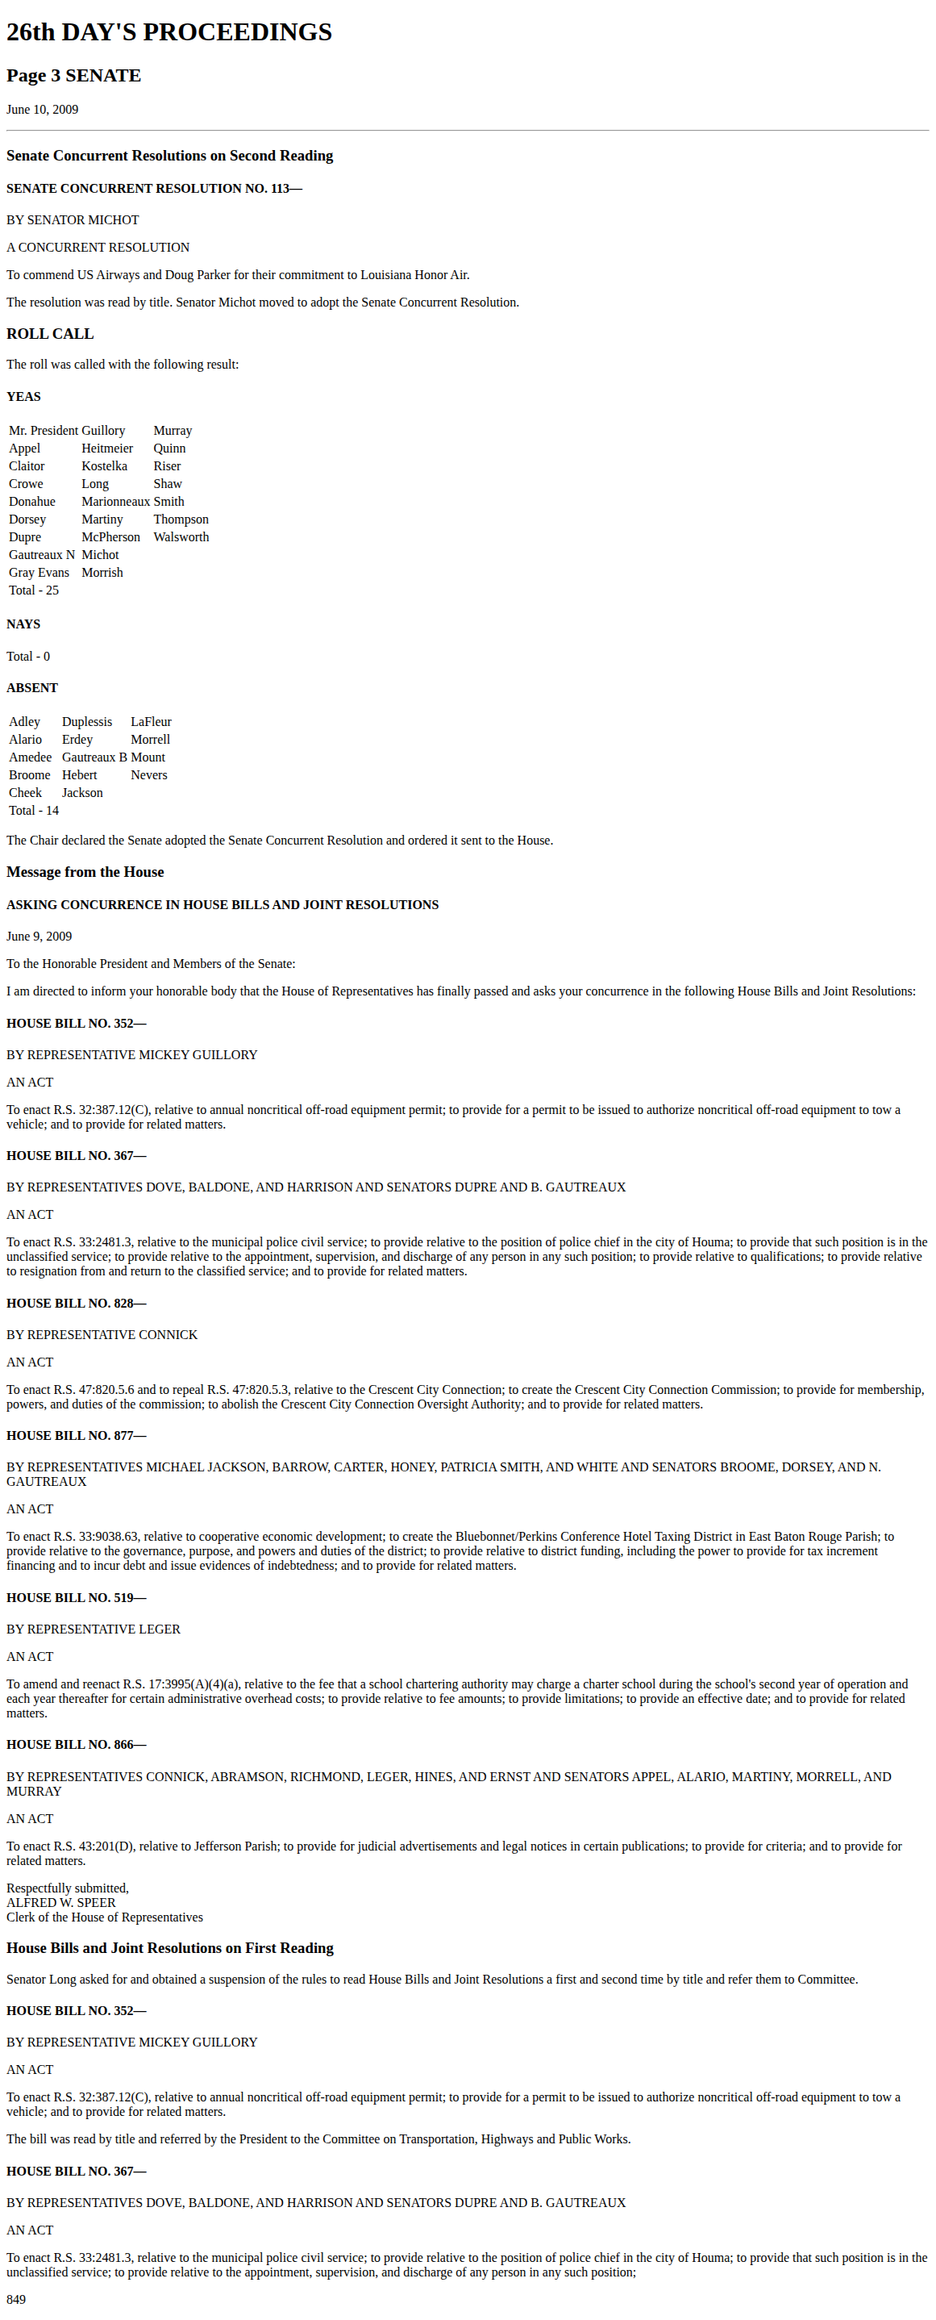26th DAY'S PROCEEDINGS
Page 3 SENATE
June 10, 2009
Senate Concurrent Resolutions on Second Reading
SENATE CONCURRENT RESOLUTION NO. 113—
BY SENATOR MICHOT
A CONCURRENT RESOLUTION
To commend US Airways and Doug Parker for their commitment to Louisiana Honor Air.
The resolution was read by title. Senator Michot moved to adopt the Senate Concurrent Resolution.
ROLL CALL
The roll was called with the following result:
YEAS
| Mr. President | Guillory | Murray |
| Appel | Heitmeier | Quinn |
| Claitor | Kostelka | Riser |
| Crowe | Long | Shaw |
| Donahue | Marionneaux | Smith |
| Dorsey | Martiny | Thompson |
| Dupre | McPherson | Walsworth |
| Gautreaux N | Michot | |
| Gray Evans | Morrish | |
| Total - 25 | | |
NAYS
Total - 0
ABSENT
| Adley | Duplessis | LaFleur |
| Alario | Erdey | Morrell |
| Amedee | Gautreaux B | Mount |
| Broome | Hebert | Nevers |
| Cheek | Jackson | |
| Total - 14 | | |
The Chair declared the Senate adopted the Senate Concurrent Resolution and ordered it sent to the House.
Message from the House
ASKING CONCURRENCE IN HOUSE BILLS AND JOINT RESOLUTIONS
June 9, 2009
To the Honorable President and Members of the Senate:
I am directed to inform your honorable body that the House of Representatives has finally passed and asks your concurrence in the following House Bills and Joint Resolutions:
HOUSE BILL NO. 352—
BY REPRESENTATIVE MICKEY GUILLORY
AN ACT
To enact R.S. 32:387.12(C), relative to annual noncritical off-road equipment permit; to provide for a permit to be issued to authorize noncritical off-road equipment to tow a vehicle; and to provide for related matters.
HOUSE BILL NO. 367—
BY REPRESENTATIVES DOVE, BALDONE, AND HARRISON AND SENATORS DUPRE AND B. GAUTREAUX
AN ACT
To enact R.S. 33:2481.3, relative to the municipal police civil service; to provide relative to the position of police chief in the city of Houma; to provide that such position is in the unclassified service; to provide relative to the appointment, supervision, and discharge of any person in any such position; to provide relative to qualifications; to provide relative to resignation from and return to the classified service; and to provide for related matters.
HOUSE BILL NO. 828—
BY REPRESENTATIVE CONNICK
AN ACT
To enact R.S. 47:820.5.6 and to repeal R.S. 47:820.5.3, relative to the Crescent City Connection; to create the Crescent City Connection Commission; to provide for membership, powers, and duties of the commission; to abolish the Crescent City Connection Oversight Authority; and to provide for related matters.
HOUSE BILL NO. 877—
BY REPRESENTATIVES MICHAEL JACKSON, BARROW, CARTER, HONEY, PATRICIA SMITH, AND WHITE AND SENATORS BROOME, DORSEY, AND N. GAUTREAUX
AN ACT
To enact R.S. 33:9038.63, relative to cooperative economic development; to create the Bluebonnet/Perkins Conference Hotel Taxing District in East Baton Rouge Parish; to provide relative to the governance, purpose, and powers and duties of the district; to provide relative to district funding, including the power to provide for tax increment financing and to incur debt and issue evidences of indebtedness; and to provide for related matters.
HOUSE BILL NO. 519—
BY REPRESENTATIVE LEGER
AN ACT
To amend and reenact R.S. 17:3995(A)(4)(a), relative to the fee that a school chartering authority may charge a charter school during the school's second year of operation and each year thereafter for certain administrative overhead costs; to provide relative to fee amounts; to provide limitations; to provide an effective date; and to provide for related matters.
HOUSE BILL NO. 866—
BY REPRESENTATIVES CONNICK, ABRAMSON, RICHMOND, LEGER, HINES, AND ERNST AND SENATORS APPEL, ALARIO, MARTINY, MORRELL, AND MURRAY
AN ACT
To enact R.S. 43:201(D), relative to Jefferson Parish; to provide for judicial advertisements and legal notices in certain publications; to provide for criteria; and to provide for related matters.
Respectfully submitted,
ALFRED W. SPEER
Clerk of the House of Representatives
House Bills and Joint Resolutions on First Reading
Senator Long asked for and obtained a suspension of the rules to read House Bills and Joint Resolutions a first and second time by title and refer them to Committee.
HOUSE BILL NO. 352—
BY REPRESENTATIVE MICKEY GUILLORY
AN ACT
To enact R.S. 32:387.12(C), relative to annual noncritical off-road equipment permit; to provide for a permit to be issued to authorize noncritical off-road equipment to tow a vehicle; and to provide for related matters.
The bill was read by title and referred by the President to the Committee on Transportation, Highways and Public Works.
HOUSE BILL NO. 367—
BY REPRESENTATIVES DOVE, BALDONE, AND HARRISON AND SENATORS DUPRE AND B. GAUTREAUX
AN ACT
To enact R.S. 33:2481.3, relative to the municipal police civil service; to provide relative to the position of police chief in the city of Houma; to provide that such position is in the unclassified service; to provide relative to the appointment, supervision, and discharge of any person in any such position;
849